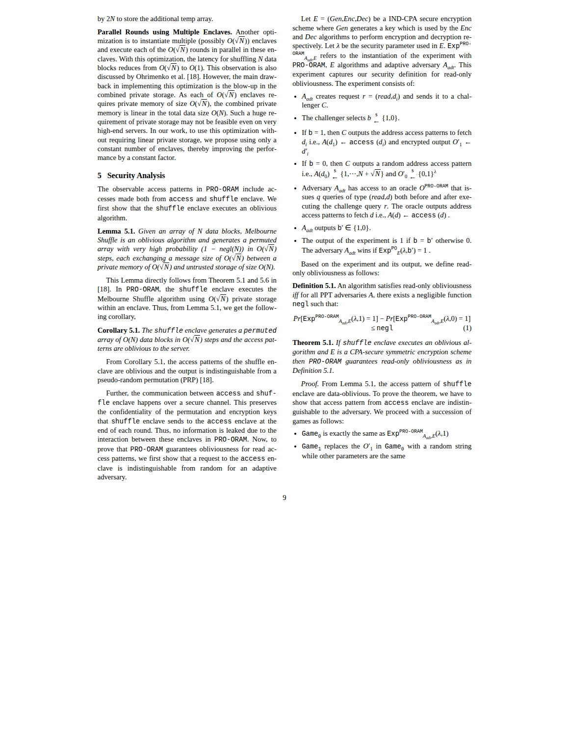by 2N to store the additional temp array.
Parallel Rounds using Multiple Enclaves. Another optimization is to instantiate multiple (possibly O(N)) enclaves and execute each of the O(N) rounds in parallel in these enclaves. With this optimization, the latency for shuffling N data blocks reduces from O(N) to O(1). This observation is also discussed by Ohrimenko et al. [18]. However, the main drawback in implementing this optimization is the blow-up in the combined private storage. As each of O(N) enclaves requires private memory of size O(N), the combined private memory is linear in the total data size O(N). Such a huge requirement of private storage may not be feasible even on very high-end servers. In our work, to use this optimization without requiring linear private storage, we propose using only a constant number of enclaves, thereby improving the performance by a constant factor.
5 Security Analysis
The observable access patterns in PRO-ORAM include accesses made both from access and shuffle enclave. We first show that the shuffle enclave executes an oblivious algorithm.
Lemma 5.1. Given an array of N data blocks, Melbourne Shuffle is an oblivious algorithm and generates a permuted array with very high probability (1 − negl(N)) in O(N) steps, each exchanging a message size of O(N) between a private memory of O(N) and untrusted storage of size O(N).
This Lemma directly follows from Theorem 5.1 and 5.6 in [18]. In PRO-ORAM, the shuffle enclave executes the Melbourne Shuffle algorithm using O(N) private storage within an enclave. Thus, from Lemma 5.1, we get the following corollary,
Corollary 5.1. The shuffle enclave generates a permuted array of O(N) data blocks in O(N) steps and the access patterns are oblivious to the server.
From Corollary 5.1, the access patterns of the shuffle enclave are oblivious and the output is indistinguishable from a pseudo-random permutation (PRP) [18].
Further, the communication between access and shuffle enclave happens over a secure channel. This preserves the confidentiality of the permutation and encryption keys that shuffle enclave sends to the access enclave at the end of each round. Thus, no information is leaked due to the interaction between these enclaves in PRO-ORAM. Now, to prove that PRO-ORAM guarantees obliviousness for read access patterns, we first show that a request to the access enclave is indistinguishable from random for an adaptive adversary.
Let E = (Gen,Enc,Dec) be a IND-CPA secure encryption scheme where Gen generates a key which is used by the Enc and Dec algorithms to perform encryption and decryption respectively. Let λ be the security parameter used in E. ExpPRO-ORAMAadt,E refers to the instantiation of the experiment with PRO-ORAM, E algorithms and adaptive adversary Aadt. This experiment captures our security definition for read-only obliviousness. The experiment consists of:
Aadt creates request r = (read,di) and sends it to a challenger C.
The challenger selects b $← {1,0}.
If b = 1, then C outputs the address access patterns to fetch di i.e., A(d1) ← access (di) and encrypted output O′1 ← d′i
If b = 0, then C outputs a random address access pattern i.e., A(d0) $← {1,···,N + N} and O′0 $← {0,1}λ
Adversary Aadt has access to an oracle OPRO-ORAM that issues q queries of type (read,d) both before and after executing the challenge query r. The oracle outputs address access patterns to fetch d i.e., A(d) ← access (d) .
Aadt outputs b′ ∈ {1,0}.
The output of the experiment is 1 if b = b′ otherwise 0. The adversary Aadt wins if ExpPOE(λ,b′) = 1 .
Based on the experiment and its output, we define read-only obliviousness as follows:
Definition 5.1. An algorithm satisfies read-only obliviousness iff for all PPT adversaries A, there exists a negligible function negl such that:
Pr[ExpPRO-ORAMAadt,E(λ,1) = 1] − Pr[ExpPRO-ORAMAadt,E(λ,0) = 1] ≤ negl(1)
Theorem 5.1. If shuffle enclave executes an oblivious algorithm and E is a CPA-secure symmetric encryption scheme then PRO-ORAM guarantees read-only obliviousness as in Definition 5.1.
Proof. From Lemma 5.1, the access pattern of shuffle enclave are data-oblivious. To prove the theorem, we have to show that access pattern from access enclave are indistinguishable to the adversary. We proceed with a succession of games as follows:
Game0 is exactly the same as ExpPRO-ORAMAadt,E(λ,1)
Game1 replaces the O′1 in Game0 with a random string while other parameters are the same
9